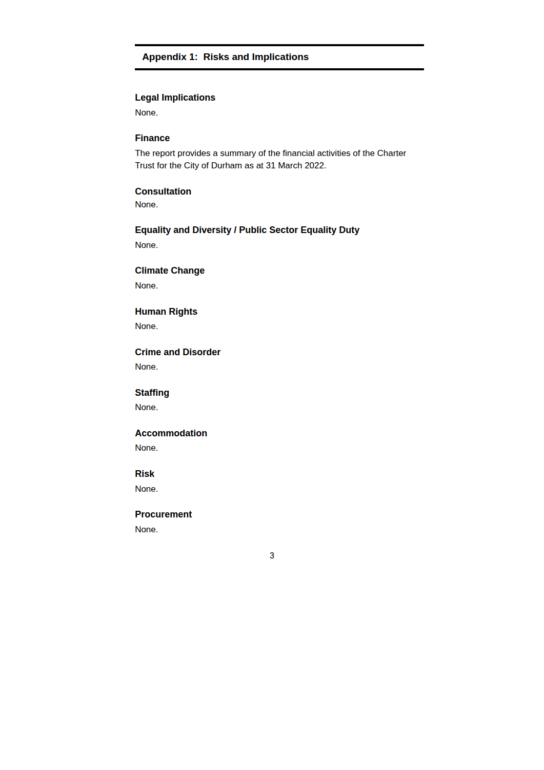Appendix 1: Risks and Implications
Legal Implications
None.
Finance
The report provides a summary of the financial activities of the Charter Trust for the City of Durham as at 31 March 2022.
Consultation
None.
Equality and Diversity / Public Sector Equality Duty
None.
Climate Change
None.
Human Rights
None.
Crime and Disorder
None.
Staffing
None.
Accommodation
None.
Risk
None.
Procurement
None.
3